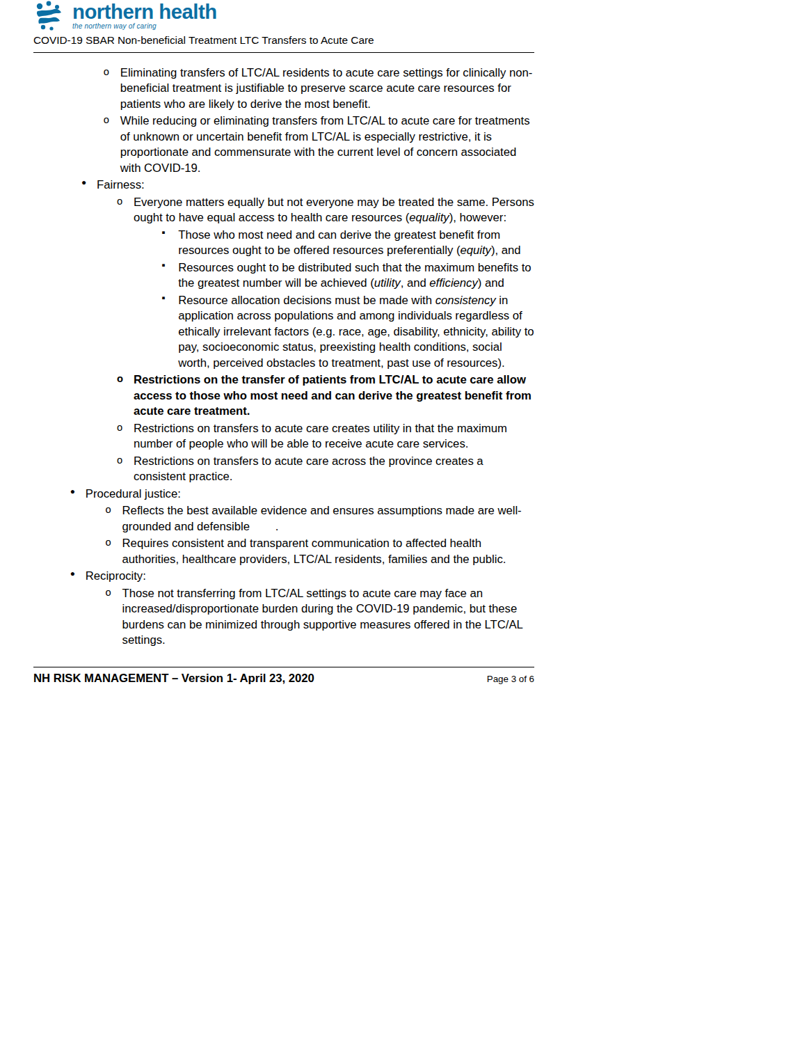northern health
the northern way of caring
COVID-19 SBAR Non-beneficial Treatment LTC Transfers to Acute Care
Eliminating transfers of LTC/AL residents to acute care settings for clinically non-beneficial treatment is justifiable to preserve scarce acute care resources for patients who are likely to derive the most benefit.
While reducing or eliminating transfers from LTC/AL to acute care for treatments of unknown or uncertain benefit from LTC/AL is especially restrictive, it is proportionate and commensurate with the current level of concern associated with COVID-19.
Fairness:
Everyone matters equally but not everyone may be treated the same. Persons ought to have equal access to health care resources (equality), however:
Those who most need and can derive the greatest benefit from resources ought to be offered resources preferentially (equity), and
Resources ought to be distributed such that the maximum benefits to the greatest number will be achieved (utility, and efficiency) and
Resource allocation decisions must be made with consistency in application across populations and among individuals regardless of ethically irrelevant factors (e.g. race, age, disability, ethnicity, ability to pay, socioeconomic status, preexisting health conditions, social worth, perceived obstacles to treatment, past use of resources).
Restrictions on the transfer of patients from LTC/AL to acute care allow access to those who most need and can derive the greatest benefit from acute care treatment.
Restrictions on transfers to acute care creates utility in that the maximum number of people who will be able to receive acute care services.
Restrictions on transfers to acute care across the province creates a consistent practice.
Procedural justice:
Reflects the best available evidence and ensures assumptions made are well-grounded and defensible .
Requires consistent and transparent communication to affected health authorities, healthcare providers, LTC/AL residents, families and the public.
Reciprocity:
Those not transferring from LTC/AL settings to acute care may face an increased/disproportionate burden during the COVID-19 pandemic, but these burdens can be minimized through supportive measures offered in the LTC/AL settings.
NH RISK MANAGEMENT – Version 1- April 23, 2020
Page 3 of 6